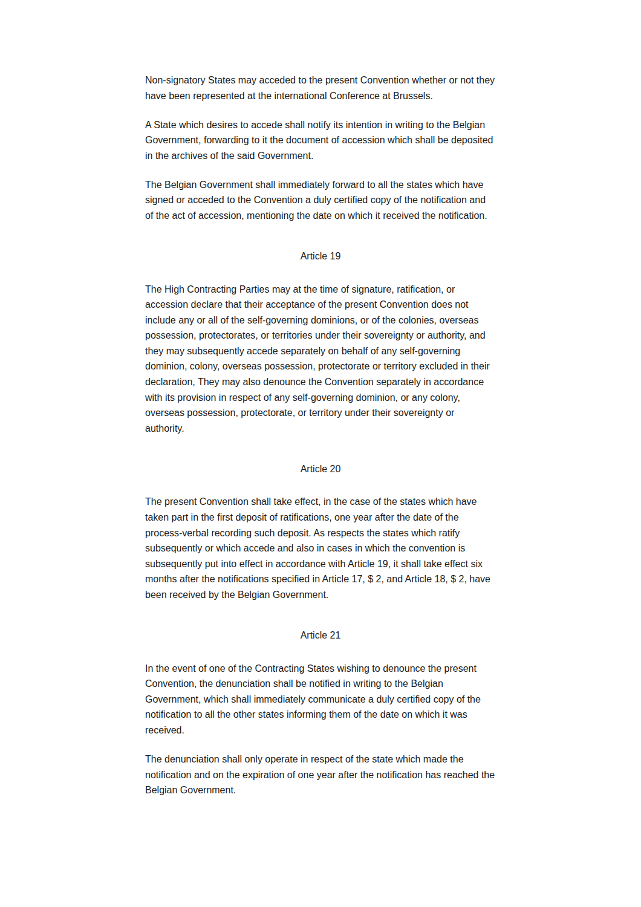Non-signatory States may acceded to the present Convention whether or not they have been represented at the international Conference at Brussels.
A State which desires to accede shall notify its intention in writing to the Belgian Government, forwarding to it the document of accession which shall be deposited in the archives of the said Government.
The Belgian Government shall immediately forward to all the states which have signed or acceded to the Convention a duly certified copy of the notification and of the act of accession, mentioning the date on which it received the notification.
Article 19
The High Contracting Parties may at the time of signature, ratification, or accession declare that their acceptance of the present Convention does not include any or all of the self-governing dominions, or of the colonies, overseas possession, protectorates, or territories under their sovereignty or authority, and they may subsequently accede separately on behalf of any self-governing dominion, colony, overseas possession, protectorate or territory excluded in their declaration, They may also denounce the Convention separately in accordance with its provision in respect of any self-governing dominion, or any colony, overseas possession, protectorate, or territory under their sovereignty or authority.
Article 20
The present Convention shall take effect, in the case of the states which have taken part in the first deposit of ratifications, one year after the date of the process-verbal recording such deposit. As respects the states which ratify subsequently or which accede and also in cases in which the convention is subsequently put into effect in accordance with Article 19, it shall take effect six months after the notifications specified in Article 17, $ 2, and Article 18, $ 2, have been received by the Belgian Government.
Article 21
In the event of one of the Contracting States wishing to denounce the present Convention, the denunciation shall be notified in writing to the Belgian Government, which shall immediately communicate a duly certified copy of the notification to all the other states informing them of the date on which it was received.
The denunciation shall only operate in respect of the state which made the notification and on the expiration of one year after the notification has reached the Belgian Government.